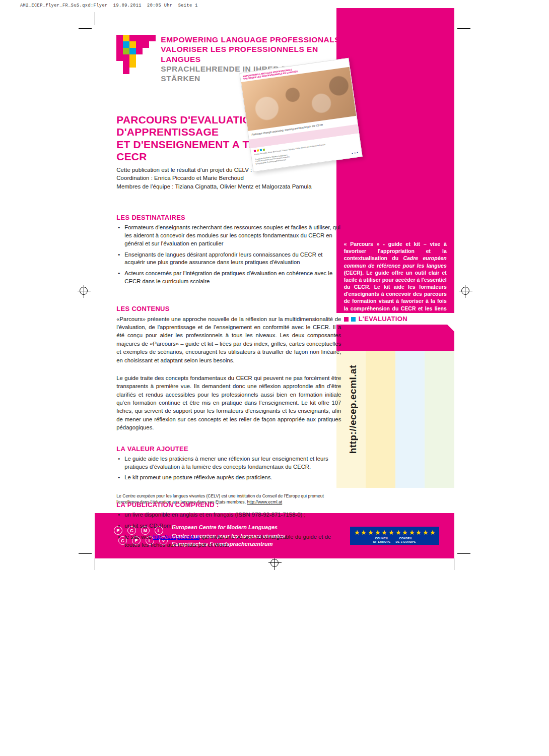AM2_ECEP_flyer_FR_SuS.qxd:Flyer 19.09.2011 20:05 Uhr Seite 1
« Parcours » - guide et kit – vise à favoriser l'appropriation et la contextualisation du Cadre européen commun de référence pour les langues (CECR). Le guide offre un outil clair et facile à utiliser pour accéder à l'essentiel du CECR. Le kit aide les formateurs d'enseignants à concevoir des parcours de formation visant à favoriser à la fois la compréhension du CECR et les liens avec la pratique en classe.
L'EVALUATION
http://ecep.ecml.at
EMPOWERING LANGUAGE PROFESSIONALS
VALORISER LES PROFESSIONNELS EN LANGUES
Pathways through assessing, learning and teaching in the CEFR
Enrica Piccardo, Marie Berchoud, Tiziana Cignatta, Olivier Mentz and Malgorzata Pamula
European Centre for Modern Languages
Centre européen pour les langues vivantes
Europäisches Fremdsprachenzentrum
★ ★ ★
EMPOWERING LANGUAGE PROFESSIONALS
VALORISER LES PROFESSIONNELS EN LANGUES
SPRACHLEHRENDE IN IHRER ROLLE STÄRKEN
PARCOURS D'EVALUATION, D'APPRENTISSAGE
ET D'ENSEIGNEMENT A TRAVERS LE CECR
Cette publication est le résultat d’un projet du CELV :
Coordination : Enrica Piccardo et Marie Berchoud
Membres de l’équipe : Tiziana Cignatta, Olivier Mentz et Malgorzata Pamula
LES DESTINATAIRES
Formateurs d'enseignants recherchant des ressources souples et faciles à utiliser, qui les aideront à concevoir des modules sur les concepts fondamentaux du CECR en général et sur l'évaluation en particulier
Enseignants de langues désirant approfondir leurs connaissances du CECR et acquérir une plus grande assurance dans leurs pratiques d'évaluation
Acteurs concernés par l’intégration de pratiques d'évaluation en cohérence avec le CECR dans le curriculum scolaire
LES CONTENUS
«Parcours» présente une approche nouvelle de la réflexion sur la multidimensionalité de l'évaluation, de l'apprentissage et de l’enseignement en conformité avec le CECR. Il a été conçu pour aider les professionnels à tous les niveaux. Les deux composantes majeures de «Parcours» – guide et kit – liées par des index, grilles, cartes conceptuelles et exemples de scénarios, encouragent les utilisateurs à travailler de façon non linéaire, en choisissant et adaptant selon leurs besoins.
Le guide traite des concepts fondamentaux du CECR qui peuvent ne pas forcément être transparents à première vue. Ils demandent donc une réflexion approfondie afin d’être clarifiés et rendus accessibles pour les professionnels aussi bien en formation initiale qu’en formation continue et être mis en pratique dans l’enseignement. Le kit offre 107 fiches, qui servent de support pour les formateurs d'enseignants et les enseignants, afin de mener une réflexion sur ces concepts et les relier de façon appropriée aux pratiques pédagogiques.
LA VALEUR AJOUTEE
Le guide aide les praticiens à mener une réflexion sur leur enseignement et leurs pratiques d’évaluation à la lumière des concepts fondamentaux du CECR.
Le kit promeut une posture réflexive auprès des praticiens.
LA PUBLICATION COMPREND :
un livre disponible en anglais et en français (ISBN 978-92-871-7158-0) ;
un kit sur CD-Rom ;
le site web http://ecep.ecml.at qui inclut une version téléchargeable du guide et de toutes les fiches aux formats pdf et Word.
Le Centre européen pour les langues vivantes (CELV) est une institution du Conseil de l’Europe qui promeut l'excellence dans l’éducation aux langues dans ses Etats membres. http://www.ecml.at
E
C
M
L
C
E
L
V
European Centre for Modern Languages
Centre européen pour les langues vivantes
Europäisches Fremdsprachenzentrum
★ ★ ★ ★ ★ ★ ★ ★ ★ ★ ★ ★
COUNCIL
OF EUROPE CONSEIL
DE L'EUROPE